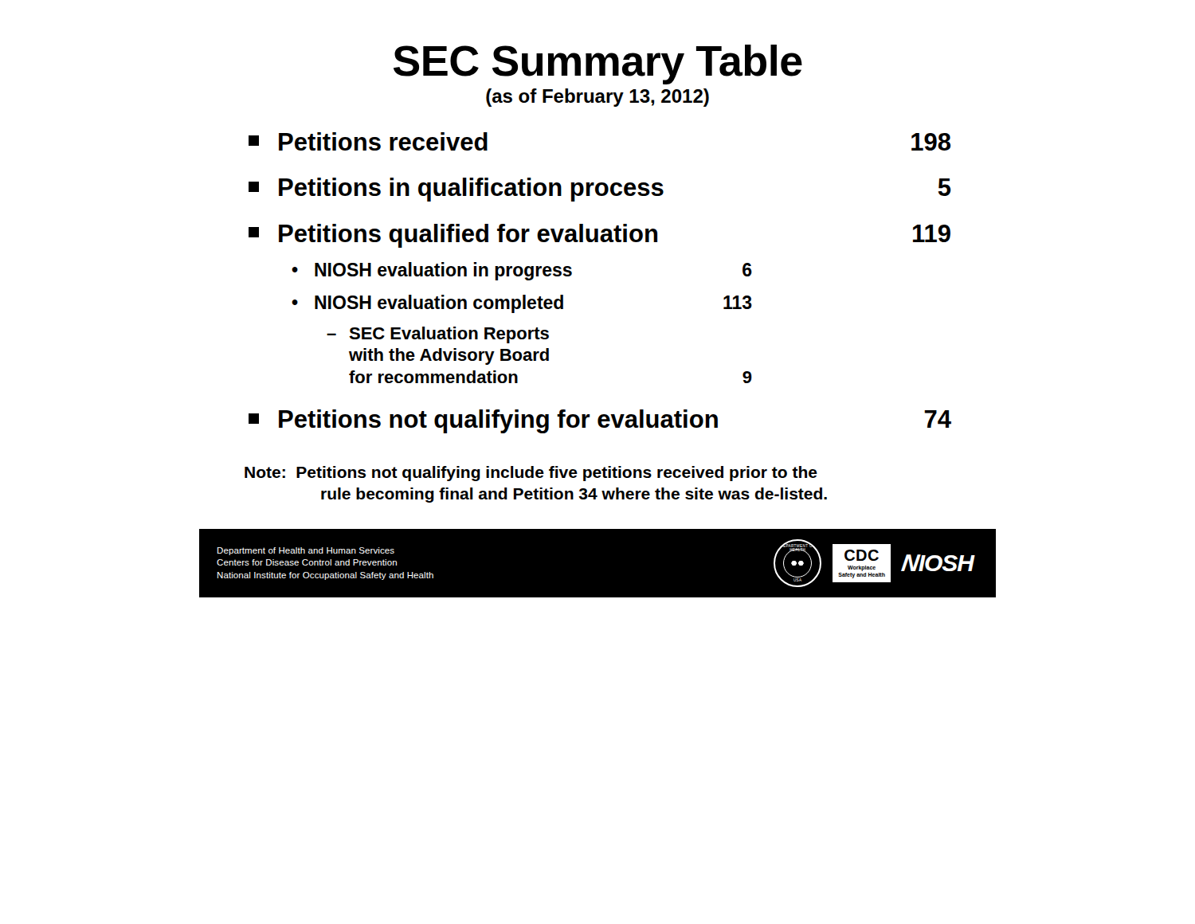SEC Summary Table
(as of February 13, 2012)
Petitions received 198
Petitions in qualification process 5
Petitions qualified for evaluation 119
•
NIOSH evaluation in progress 6
•
NIOSH evaluation completed 113
–
SEC Evaluation Reports
with the Advisory Board
for recommendation 9
Petitions not qualifying for evaluation 74
Note: Petitions not qualifying include five petitions received prior to the rule becoming final and Petition 34 where the site was de-listed.
Department of Health and Human Services
Centers for Disease Control and Prevention
National Institute for Occupational Safety and Health
Department of Health
USA
CDC Workplace
Safety and Health
NIOSH